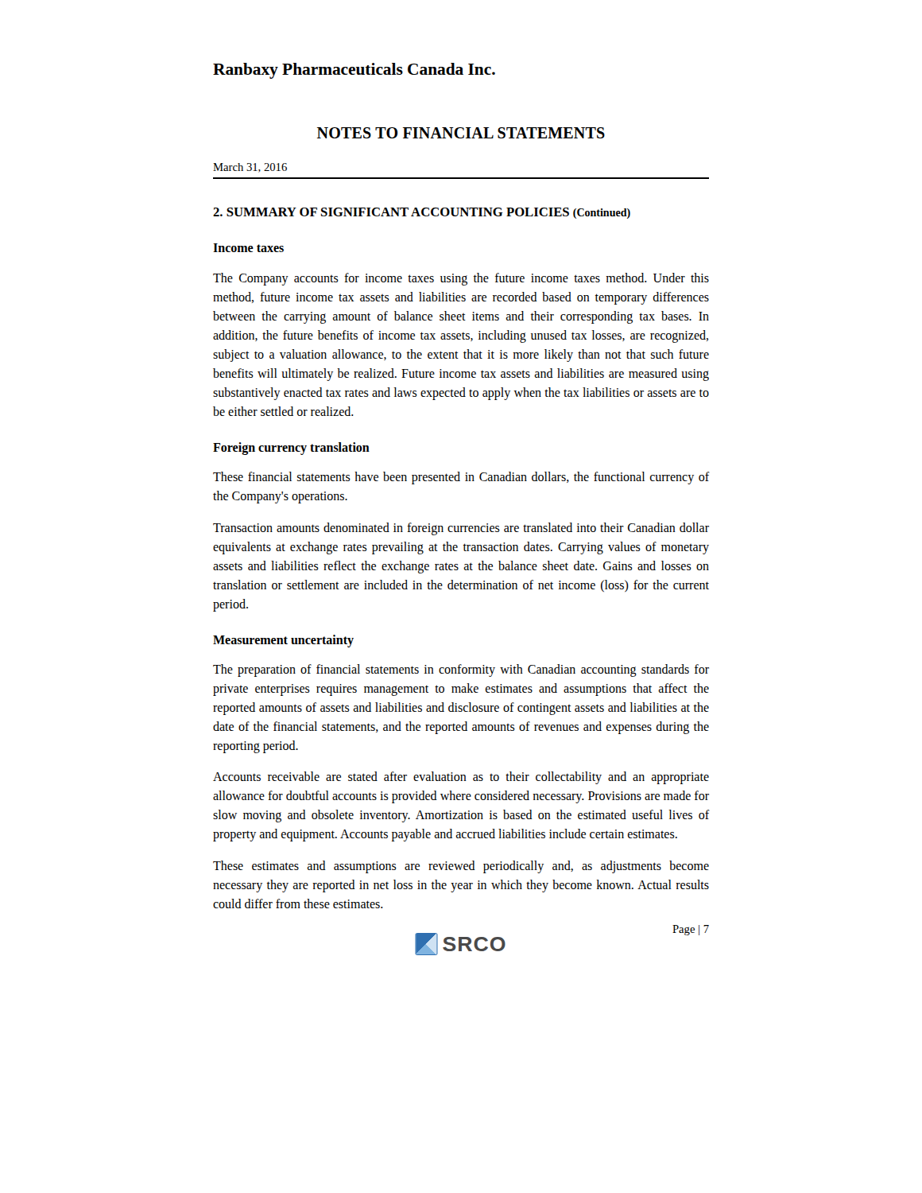Ranbaxy Pharmaceuticals Canada Inc.
NOTES TO FINANCIAL STATEMENTS
March 31, 2016
2. SUMMARY OF SIGNIFICANT ACCOUNTING POLICIES (Continued)
Income taxes
The Company accounts for income taxes using the future income taxes method. Under this method, future income tax assets and liabilities are recorded based on temporary differences between the carrying amount of balance sheet items and their corresponding tax bases. In addition, the future benefits of income tax assets, including unused tax losses, are recognized, subject to a valuation allowance, to the extent that it is more likely than not that such future benefits will ultimately be realized. Future income tax assets and liabilities are measured using substantively enacted tax rates and laws expected to apply when the tax liabilities or assets are to be either settled or realized.
Foreign currency translation
These financial statements have been presented in Canadian dollars, the functional currency of the Company's operations.
Transaction amounts denominated in foreign currencies are translated into their Canadian dollar equivalents at exchange rates prevailing at the transaction dates. Carrying values of monetary assets and liabilities reflect the exchange rates at the balance sheet date. Gains and losses on translation or settlement are included in the determination of net income (loss) for the current period.
Measurement uncertainty
The preparation of financial statements in conformity with Canadian accounting standards for private enterprises requires management to make estimates and assumptions that affect the reported amounts of assets and liabilities and disclosure of contingent assets and liabilities at the date of the financial statements, and the reported amounts of revenues and expenses during the reporting period.
Accounts receivable are stated after evaluation as to their collectability and an appropriate allowance for doubtful accounts is provided where considered necessary. Provisions are made for slow moving and obsolete inventory. Amortization is based on the estimated useful lives of property and equipment. Accounts payable and accrued liabilities include certain estimates.
These estimates and assumptions are reviewed periodically and, as adjustments become necessary they are reported in net loss in the year in which they become known. Actual results could differ from these estimates.
Page | 7
SRCO